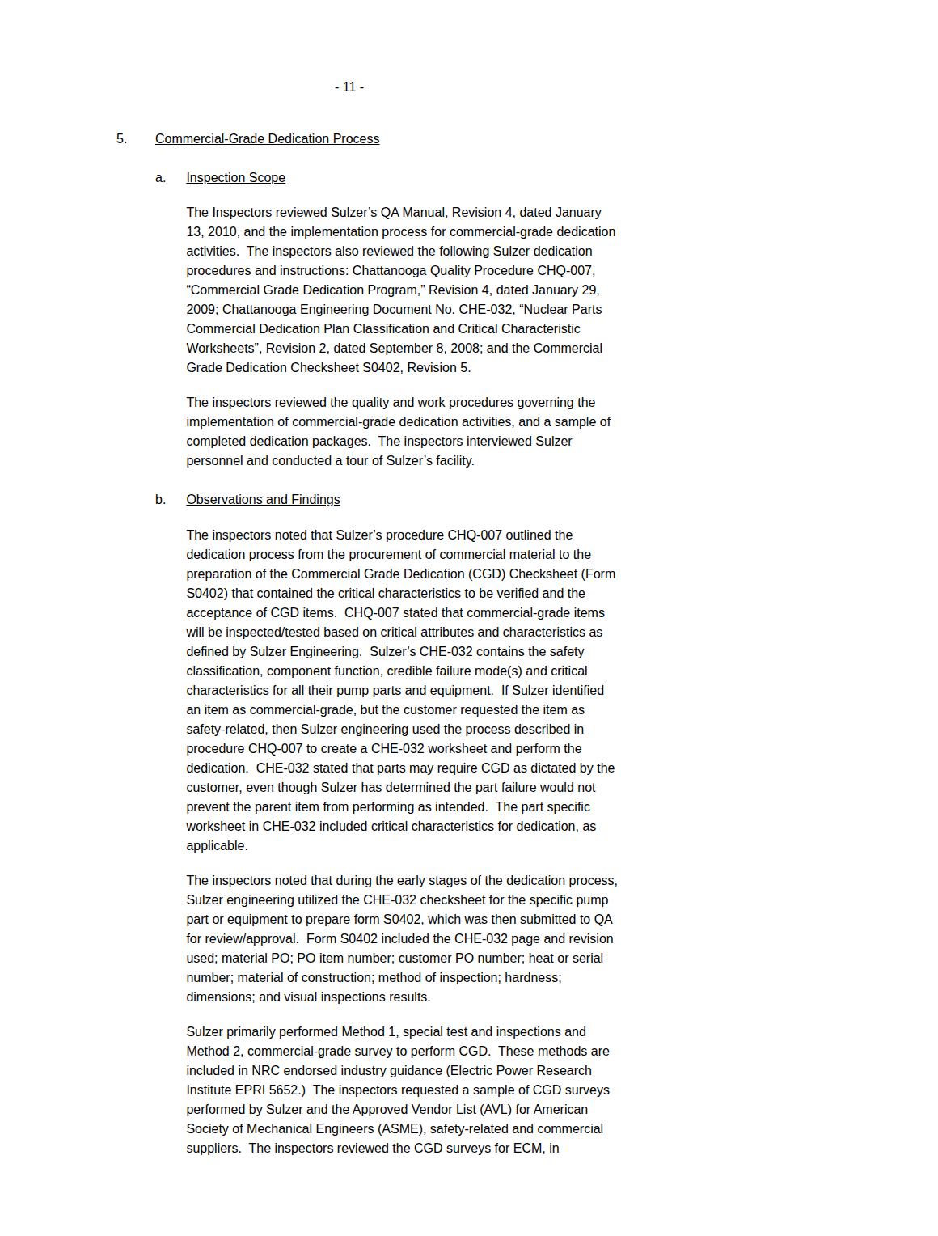- 11 -
5. Commercial-Grade Dedication Process
a. Inspection Scope
The Inspectors reviewed Sulzer’s QA Manual, Revision 4, dated January 13, 2010, and the implementation process for commercial-grade dedication activities. The inspectors also reviewed the following Sulzer dedication procedures and instructions: Chattanooga Quality Procedure CHQ-007, “Commercial Grade Dedication Program,” Revision 4, dated January 29, 2009; Chattanooga Engineering Document No. CHE-032, “Nuclear Parts Commercial Dedication Plan Classification and Critical Characteristic Worksheets”, Revision 2, dated September 8, 2008; and the Commercial Grade Dedication Checksheet S0402, Revision 5.
The inspectors reviewed the quality and work procedures governing the implementation of commercial-grade dedication activities, and a sample of completed dedication packages. The inspectors interviewed Sulzer personnel and conducted a tour of Sulzer’s facility.
b. Observations and Findings
The inspectors noted that Sulzer’s procedure CHQ-007 outlined the dedication process from the procurement of commercial material to the preparation of the Commercial Grade Dedication (CGD) Checksheet (Form S0402) that contained the critical characteristics to be verified and the acceptance of CGD items. CHQ-007 stated that commercial-grade items will be inspected/tested based on critical attributes and characteristics as defined by Sulzer Engineering. Sulzer’s CHE-032 contains the safety classification, component function, credible failure mode(s) and critical characteristics for all their pump parts and equipment. If Sulzer identified an item as commercial-grade, but the customer requested the item as safety-related, then Sulzer engineering used the process described in procedure CHQ-007 to create a CHE-032 worksheet and perform the dedication. CHE-032 stated that parts may require CGD as dictated by the customer, even though Sulzer has determined the part failure would not prevent the parent item from performing as intended. The part specific worksheet in CHE-032 included critical characteristics for dedication, as applicable.
The inspectors noted that during the early stages of the dedication process, Sulzer engineering utilized the CHE-032 checksheet for the specific pump part or equipment to prepare form S0402, which was then submitted to QA for review/approval. Form S0402 included the CHE-032 page and revision used; material PO; PO item number; customer PO number; heat or serial number; material of construction; method of inspection; hardness; dimensions; and visual inspections results.
Sulzer primarily performed Method 1, special test and inspections and Method 2, commercial-grade survey to perform CGD. These methods are included in NRC endorsed industry guidance (Electric Power Research Institute EPRI 5652.) The inspectors requested a sample of CGD surveys performed by Sulzer and the Approved Vendor List (AVL) for American Society of Mechanical Engineers (ASME), safety-related and commercial suppliers. The inspectors reviewed the CGD surveys for ECM, in